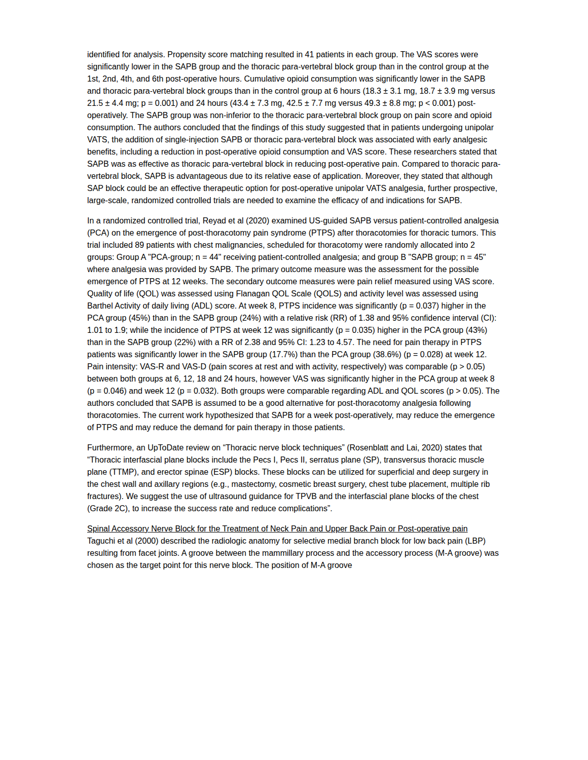identified for analysis. Propensity score matching resulted in 41 patients in each group. The VAS scores were significantly lower in the SAPB group and the thoracic para-vertebral block group than in the control group at the 1st, 2nd, 4th, and 6th post-operative hours. Cumulative opioid consumption was significantly lower in the SAPB and thoracic para-vertebral block groups than in the control group at 6 hours (18.3 ± 3.1 mg, 18.7 ± 3.9 mg versus 21.5 ± 4.4 mg; p = 0.001) and 24 hours (43.4 ± 7.3 mg, 42.5 ± 7.7 mg versus 49.3 ± 8.8 mg; p < 0.001) post-operatively. The SAPB group was non-inferior to the thoracic para-vertebral block group on pain score and opioid consumption. The authors concluded that the findings of this study suggested that in patients undergoing unipolar VATS, the addition of single-injection SAPB or thoracic para-vertebral block was associated with early analgesic benefits, including a reduction in post-operative opioid consumption and VAS score. These researchers stated that SAPB was as effective as thoracic para-vertebral block in reducing post-operative pain. Compared to thoracic para-vertebral block, SAPB is advantageous due to its relative ease of application. Moreover, they stated that although SAP block could be an effective therapeutic option for post-operative unipolar VATS analgesia, further prospective, large-scale, randomized controlled trials are needed to examine the efficacy of and indications for SAPB.
In a randomized controlled trial, Reyad et al (2020) examined US-guided SAPB versus patient-controlled analgesia (PCA) on the emergence of post-thoracotomy pain syndrome (PTPS) after thoracotomies for thoracic tumors. This trial included 89 patients with chest malignancies, scheduled for thoracotomy were randomly allocated into 2 groups: Group A "PCA-group; n = 44" receiving patient-controlled analgesia; and group B "SAPB group; n = 45" where analgesia was provided by SAPB. The primary outcome measure was the assessment for the possible emergence of PTPS at 12 weeks. The secondary outcome measures were pain relief measured using VAS score. Quality of life (QOL) was assessed using Flanagan QOL Scale (QOLS) and activity level was assessed using Barthel Activity of daily living (ADL) score. At week 8, PTPS incidence was significantly (p = 0.037) higher in the PCA group (45%) than in the SAPB group (24%) with a relative risk (RR) of 1.38 and 95% confidence interval (CI): 1.01 to 1.9; while the incidence of PTPS at week 12 was significantly (p = 0.035) higher in the PCA group (43%) than in the SAPB group (22%) with a RR of 2.38 and 95% CI: 1.23 to 4.57. The need for pain therapy in PTPS patients was significantly lower in the SAPB group (17.7%) than the PCA group (38.6%) (p = 0.028) at week 12. Pain intensity: VAS-R and VAS-D (pain scores at rest and with activity, respectively) was comparable (p > 0.05) between both groups at 6, 12, 18 and 24 hours, however VAS was significantly higher in the PCA group at week 8 (p = 0.046) and week 12 (p = 0.032). Both groups were comparable regarding ADL and QOL scores (p > 0.05). The authors concluded that SAPB is assumed to be a good alternative for post-thoracotomy analgesia following thoracotomies. The current work hypothesized that SAPB for a week post-operatively, may reduce the emergence of PTPS and may reduce the demand for pain therapy in those patients.
Furthermore, an UpToDate review on “Thoracic nerve block techniques” (Rosenblatt and Lai, 2020) states that “Thoracic interfascial plane blocks include the Pecs I, Pecs II, serratus plane (SP), transversus thoracic muscle plane (TTMP), and erector spinae (ESP) blocks. These blocks can be utilized for superficial and deep surgery in the chest wall and axillary regions (e.g., mastectomy, cosmetic breast surgery, chest tube placement, multiple rib fractures). We suggest the use of ultrasound guidance for TPVB and the interfascial plane blocks of the chest (Grade 2C), to increase the success rate and reduce complications”.
Spinal Accessory Nerve Block for the Treatment of Neck Pain and Upper Back Pain or Post-operative pain
Taguchi et al (2000) described the radiologic anatomy for selective medial branch block for low back pain (LBP) resulting from facet joints. A groove between the mammillary process and the accessory process (M-A groove) was chosen as the target point for this nerve block. The position of M-A groove